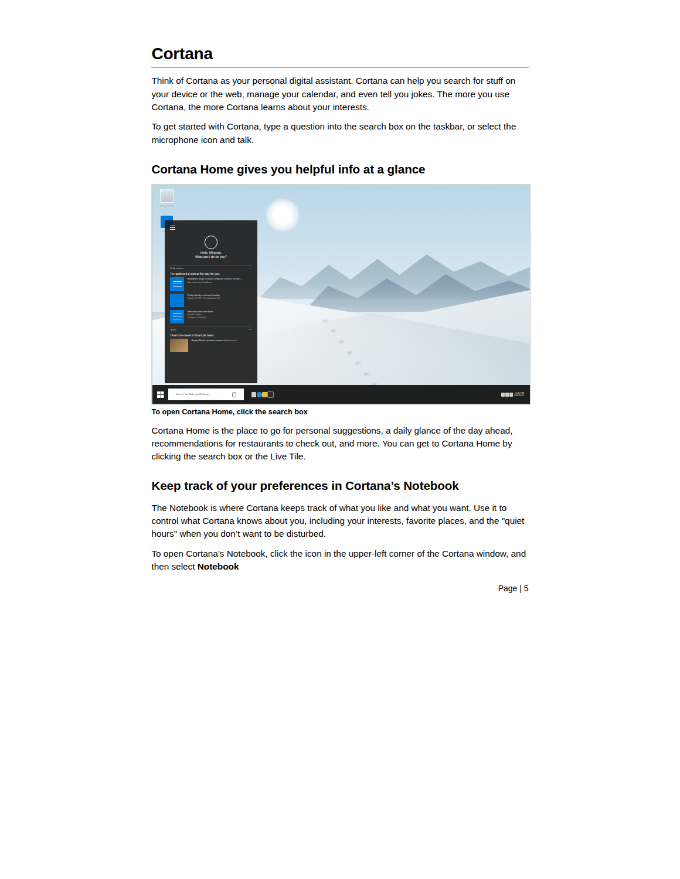Cortana
Think of Cortana as your personal digital assistant. Cortana can help you search for stuff on your device or the web, manage your calendar, and even tell you jokes. The more you use Cortana, the more Cortana learns about your interests.
To get started with Cortana, type a question into the search box on the taskbar, or select the microphone icon and talk.
Cortana Home gives you helpful info at a glance
Recycle Bin
Windows
Hello, Miranda.
What can I do for you?
Daily routine⋯
I've gathered a look at the day for you.
Innovative ways to teach computer science to kids ...
See more top headlines
Partly cloudy in current location
Today 70°/51°, Precipitation 0%
Interview new consultant
Fourth Coffee
2:00pm to 3:00pm
News⋯
Here's the latest in financial news.
Spring Break vacations means big business
Search the Web and Windows
1:31 PM
2/16/2015
To open Cortana Home, click the search box
Cortana Home is the place to go for personal suggestions, a daily glance of the day ahead, recommendations for restaurants to check out, and more. You can get to Cortana Home by clicking the search box or the Live Tile.
Keep track of your preferences in Cortana’s Notebook
The Notebook is where Cortana keeps track of what you like and what you want. Use it to control what Cortana knows about you, including your interests, favorite places, and the "quiet hours" when you don’t want to be disturbed.
To open Cortana’s Notebook, click the icon in the upper-left corner of the Cortana window, and then select Notebook
Page | 5